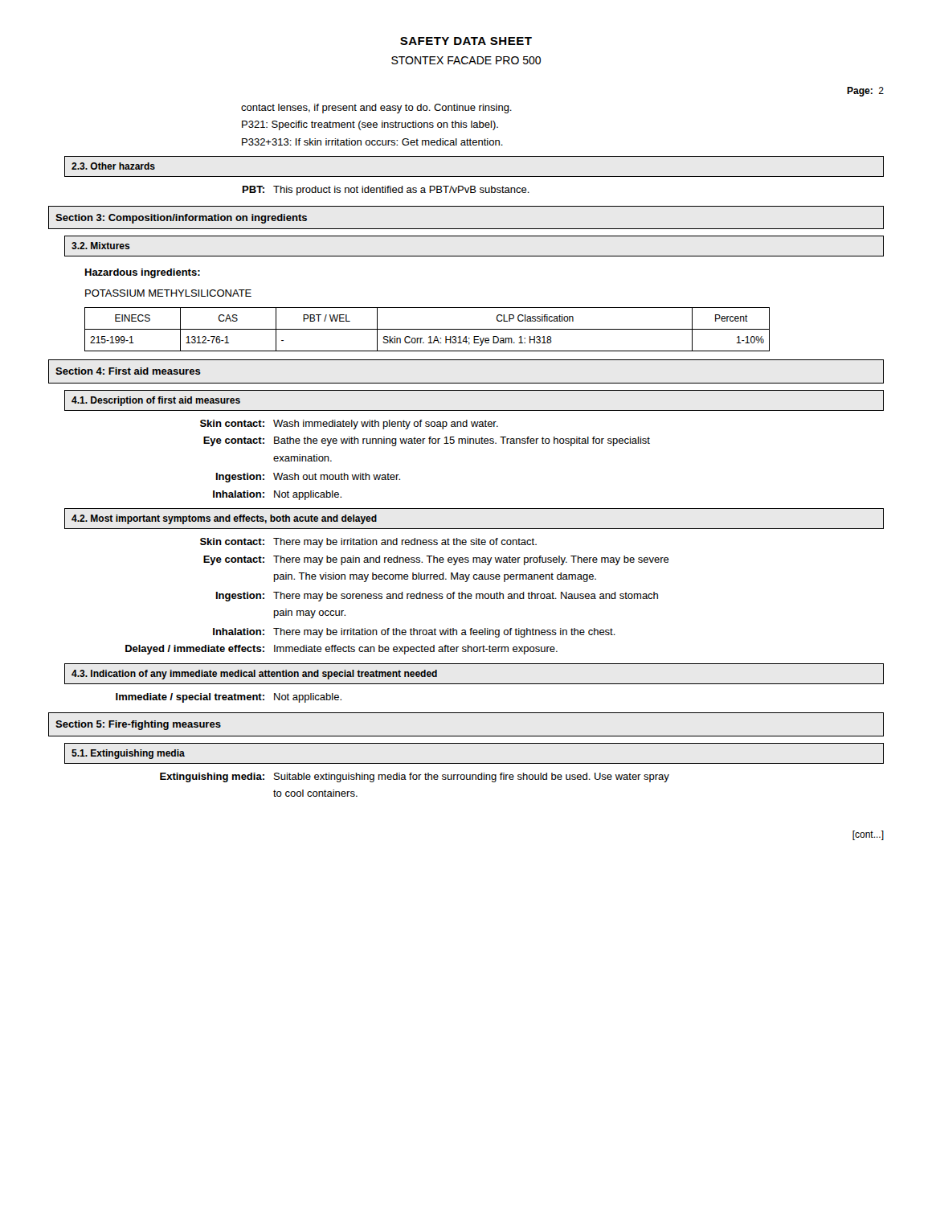SAFETY DATA SHEET
STONTEX FACADE PRO 500
Page: 2
contact lenses, if present and easy to do. Continue rinsing.
P321: Specific treatment (see instructions on this label).
P332+313: If skin irritation occurs: Get medical attention.
2.3. Other hazards
PBT:
This product is not identified as a PBT/vPvB substance.
Section 3: Composition/information on ingredients
3.2. Mixtures
Hazardous ingredients:
POTASSIUM METHYLSILICONATE
| EINECS | CAS | PBT / WEL | CLP Classification | Percent |
| --- | --- | --- | --- | --- |
| 215-199-1 | 1312-76-1 | - | Skin Corr. 1A: H314; Eye Dam. 1: H318 | 1-10% |
Section 4: First aid measures
4.1. Description of first aid measures
Skin contact:
Wash immediately with plenty of soap and water.
Eye contact:
Bathe the eye with running water for 15 minutes. Transfer to hospital for specialist
examination.
Ingestion:
Wash out mouth with water.
Inhalation:
Not applicable.
4.2. Most important symptoms and effects, both acute and delayed
Skin contact:
There may be irritation and redness at the site of contact.
Eye contact:
There may be pain and redness. The eyes may water profusely. There may be severe
pain. The vision may become blurred. May cause permanent damage.
Ingestion:
There may be soreness and redness of the mouth and throat. Nausea and stomach
pain may occur.
Inhalation:
There may be irritation of the throat with a feeling of tightness in the chest.
Delayed / immediate effects:
Immediate effects can be expected after short-term exposure.
4.3. Indication of any immediate medical attention and special treatment needed
Immediate / special treatment:
Not applicable.
Section 5: Fire-fighting measures
5.1. Extinguishing media
Extinguishing media:
Suitable extinguishing media for the surrounding fire should be used. Use water spray
to cool containers.
[cont...]